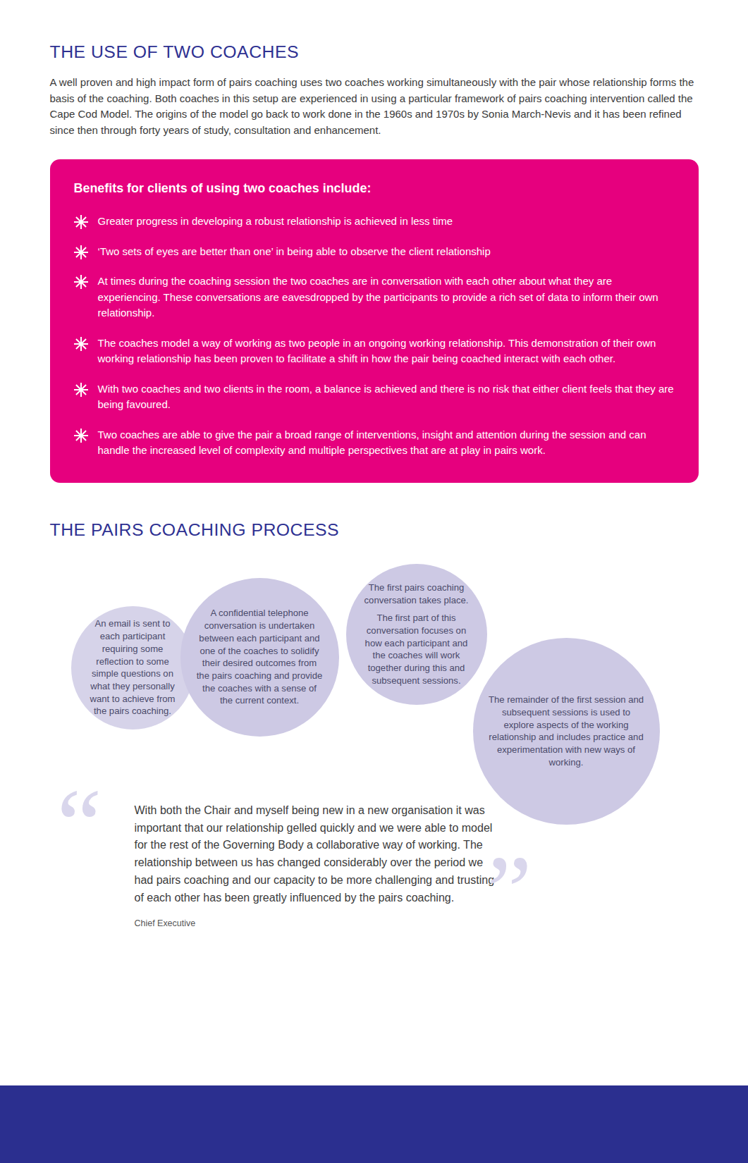The use of two coaches
A well proven and high impact form of pairs coaching uses two coaches working simultaneously with the pair whose relationship forms the basis of the coaching. Both coaches in this setup are experienced in using a particular framework of pairs coaching intervention called the Cape Cod Model. The origins of the model go back to work done in the 1960s and 1970s by Sonia March-Nevis and it has been refined since then through forty years of study, consultation and enhancement.
Benefits for clients of using two coaches include:
Greater progress in developing a robust relationship is achieved in less time
‘Two sets of eyes are better than one’ in being able to observe the client relationship
At times during the coaching session the two coaches are in conversation with each other about what they are experiencing. These conversations are eavesdropped by the participants to provide a rich set of data to inform their own relationship.
The coaches model a way of working as two people in an ongoing working relationship. This demonstration of their own working relationship has been proven to facilitate a shift in how the pair being coached interact with each other.
With two coaches and two clients in the room, a balance is achieved and there is no risk that either client feels that they are being favoured.
Two coaches are able to give the pair a broad range of interventions, insight and attention during the session and can handle the increased level of complexity and multiple perspectives that are at play in pairs work.
The pairs coaching process
An email is sent to each participant requiring some reflection to some simple questions on what they personally want to achieve from the pairs coaching.
A confidential telephone conversation is undertaken between each participant and one of the coaches to solidify their desired outcomes from the pairs coaching and provide the coaches with a sense of the current context.
The first pairs coaching conversation takes place.
The first part of this conversation focuses on how each participant and the coaches will work together during this and subsequent sessions.
The remainder of the first session and subsequent sessions is used to explore aspects of the working relationship and includes practice and experimentation with new ways of working.
“ ”
With both the Chair and myself being new in a new organisation it was important that our relationship gelled quickly and we were able to model for the rest of the Governing Body a collaborative way of working. The relationship between us has changed considerably over the period we had pairs coaching and our capacity to be more challenging and trusting of each other has been greatly influenced by the pairs coaching.
Chief Executive